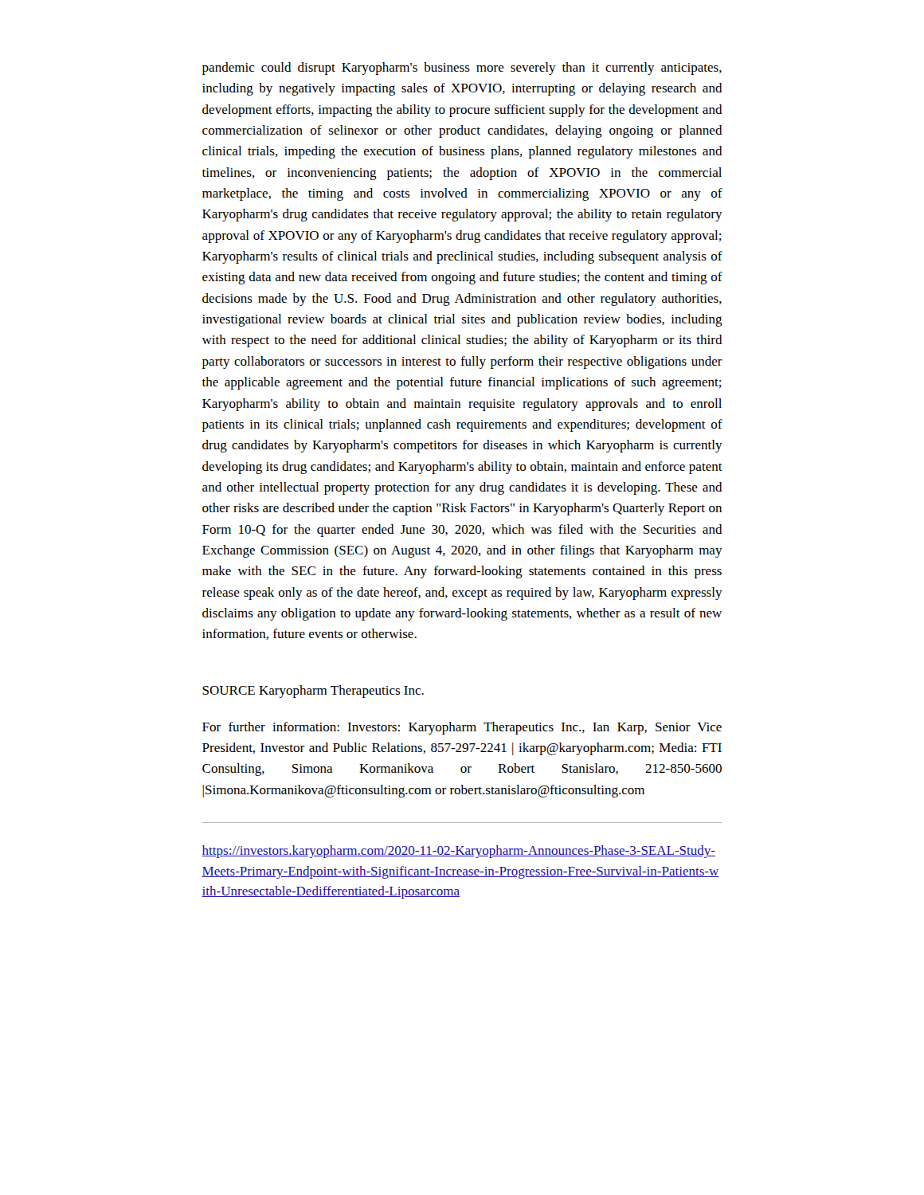pandemic could disrupt Karyopharm's business more severely than it currently anticipates, including by negatively impacting sales of XPOVIO, interrupting or delaying research and development efforts, impacting the ability to procure sufficient supply for the development and commercialization of selinexor or other product candidates, delaying ongoing or planned clinical trials, impeding the execution of business plans, planned regulatory milestones and timelines, or inconveniencing patients; the adoption of XPOVIO in the commercial marketplace, the timing and costs involved in commercializing XPOVIO or any of Karyopharm's drug candidates that receive regulatory approval; the ability to retain regulatory approval of XPOVIO or any of Karyopharm's drug candidates that receive regulatory approval; Karyopharm's results of clinical trials and preclinical studies, including subsequent analysis of existing data and new data received from ongoing and future studies; the content and timing of decisions made by the U.S. Food and Drug Administration and other regulatory authorities, investigational review boards at clinical trial sites and publication review bodies, including with respect to the need for additional clinical studies; the ability of Karyopharm or its third party collaborators or successors in interest to fully perform their respective obligations under the applicable agreement and the potential future financial implications of such agreement; Karyopharm's ability to obtain and maintain requisite regulatory approvals and to enroll patients in its clinical trials; unplanned cash requirements and expenditures; development of drug candidates by Karyopharm's competitors for diseases in which Karyopharm is currently developing its drug candidates; and Karyopharm's ability to obtain, maintain and enforce patent and other intellectual property protection for any drug candidates it is developing. These and other risks are described under the caption "Risk Factors" in Karyopharm's Quarterly Report on Form 10-Q for the quarter ended June 30, 2020, which was filed with the Securities and Exchange Commission (SEC) on August 4, 2020, and in other filings that Karyopharm may make with the SEC in the future. Any forward-looking statements contained in this press release speak only as of the date hereof, and, except as required by law, Karyopharm expressly disclaims any obligation to update any forward-looking statements, whether as a result of new information, future events or otherwise.
SOURCE Karyopharm Therapeutics Inc.
For further information: Investors: Karyopharm Therapeutics Inc., Ian Karp, Senior Vice President, Investor and Public Relations, 857-297-2241 | ikarp@karyopharm.com; Media: FTI Consulting, Simona Kormanikova or Robert Stanislaro, 212-850-5600 |Simona.Kormanikova@fticonsulting.com or robert.stanislaro@fticonsulting.com
https://investors.karyopharm.com/2020-11-02-Karyopharm-Announces-Phase-3-SEAL-Study-Meets-Primary-Endpoint-with-Significant-Increase-in-Progression-Free-Survival-in-Patients-with-Unresectable-Dedifferentiated-Liposarcoma